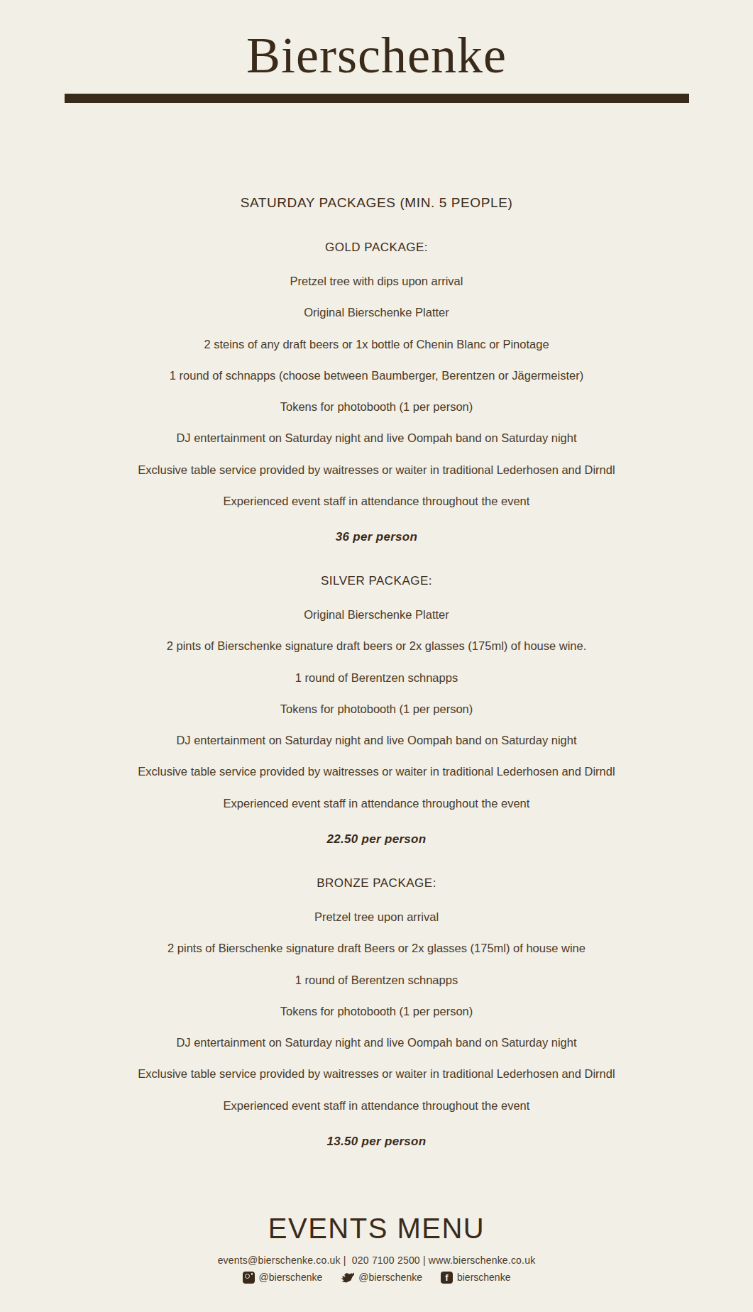Bierschenke
Saturday Packages (Min. 5 People)
Gold Package:
Pretzel tree with dips upon arrival
Original Bierschenke Platter
2 steins of any draft beers or 1x bottle of Chenin Blanc or Pinotage
1 round of schnapps (choose between Baumberger, Berentzen or Jägermeister)
Tokens for photobooth (1 per person)
DJ entertainment on Saturday night and live Oompah band on Saturday night
Exclusive table service provided by waitresses or waiter in traditional Lederhosen and Dirndl
Experienced event staff in attendance throughout the event
36 per person
Silver Package:
Original Bierschenke Platter
2 pints of Bierschenke signature draft beers or 2x glasses (175ml) of house wine.
1 round of Berentzen schnapps
Tokens for photobooth (1 per person)
DJ entertainment on Saturday night and live Oompah band on Saturday night
Exclusive table service provided by waitresses or waiter in traditional Lederhosen and Dirndl
Experienced event staff in attendance throughout the event
22.50 per person
Bronze Package:
Pretzel tree upon arrival
2 pints of Bierschenke signature draft Beers or 2x glasses (175ml) of house wine
1 round of Berentzen schnapps
Tokens for photobooth (1 per person)
DJ entertainment on Saturday night and live Oompah band on Saturday night
Exclusive table service provided by waitresses or waiter in traditional Lederhosen and Dirndl
Experienced event staff in attendance throughout the event
13.50 per person
EVENTS MENU
events@bierschenke.co.uk | 020 7100 2500 | www.bierschenke.co.uk
@bierschenke @bierschenke bierschenke